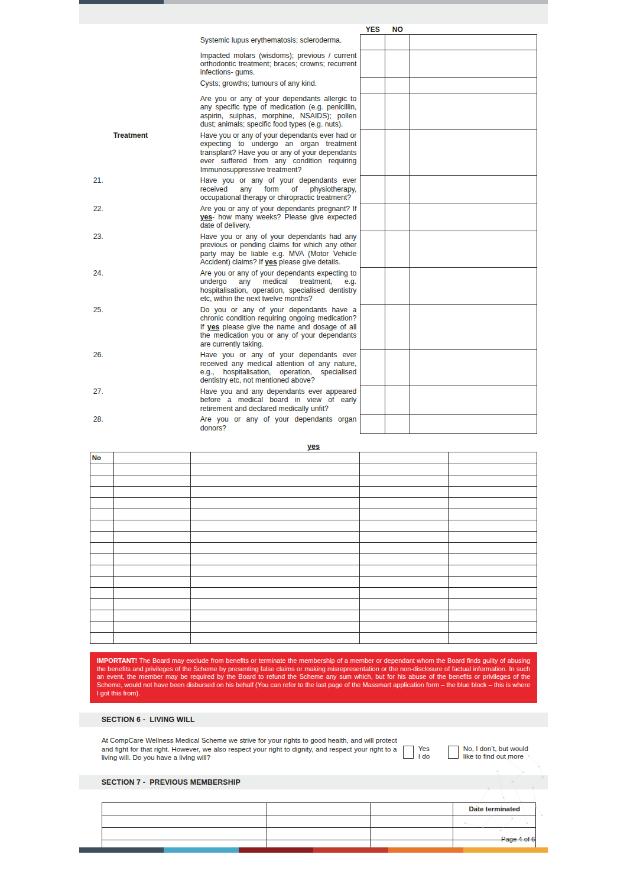| | | | YES | NO | |
| | | Systemic lupus erythematosis; scleroderma. | | | |
| | | Impacted molars (wisdoms); previous / current orthodontic treatment; braces; crowns; recurrent infections- gums. | | | |
| | | Cysts; growths; tumours of any kind. | | | |
| | | Are you or any of your dependants allergic to any specific type of medication (e.g. penicillin, aspirin, sulphas, morphine, NSAIDS); pollen dust; animals; specific food types (e.g. nuts). | | | |
| | Treatment | Have you or any of your dependants ever had or expecting to undergo an organ treatment transplant? Have you or any of your dependants ever suffered from any condition requiring Immunosuppressive treatment? | | | |
| 21. | | Have you or any of your dependants ever received any form of physiotherapy, occupational therapy or chiropractic treatment? | | | |
| 22. | | Are you or any of your dependants pregnant? If yes - how many weeks? Please give expected date of delivery. | | | |
| 23. | | Have you or any of your dependants had any previous or pending claims for which any other party may be liable e.g. MVA (Motor Vehicle Accident) claims? If yes please give details. | | | |
| 24. | | Are you or any of your dependants expecting to undergo any medical treatment, e.g. hospitalisation, operation, specialised dentistry etc, within the next twelve months? | | | |
| 25. | | Do you or any of your dependants have a chronic condition requiring ongoing medication? If yes please give the name and dosage of all the medication you or any of your dependants are currently taking. | | | |
| 26. | | Have you or any of your dependants ever received any medical attention of any nature, e.g., hospitalisation, operation, specialised dentistry etc, not mentioned above? | | | |
| 27. | | Have you and any dependants ever appeared before a medical board in view of early retirement and declared medically unfit? | | | |
| 28. | | Are you or any of your dependants organ donors? | | | |
yes
| No | | | | |
| --- | --- | --- | --- | --- |
IMPORTANT! The Board may exclude from benefits or terminate the membership of a member or dependant whom the Board finds guilty of abusing the benefits and privileges of the Scheme by presenting false claims or making misrepresentation or the non-disclosure of factual information. In such an event, the member may be required by the Board to refund the Scheme any sum which, but for his abuse of the benefits or privileges of the Scheme, would not have been disbursed on his behalf (You can refer to the last page of the Massmart application form – the blue block – this is where I got this from).
SECTION 6 - LIVING WILL
At CompCare Wellness Medical Scheme we strive for your rights to good health, and will protect and fight for that right. However, we also respect your right to dignity, and respect your right to a living will. Do you have a living will?
Yes I do No, I don’t, but would like to find out more
SECTION 7 - PREVIOUS MEMBERSHIP
| | | | Date terminated |
| --- | --- | --- | --- |
Page 4 of 6